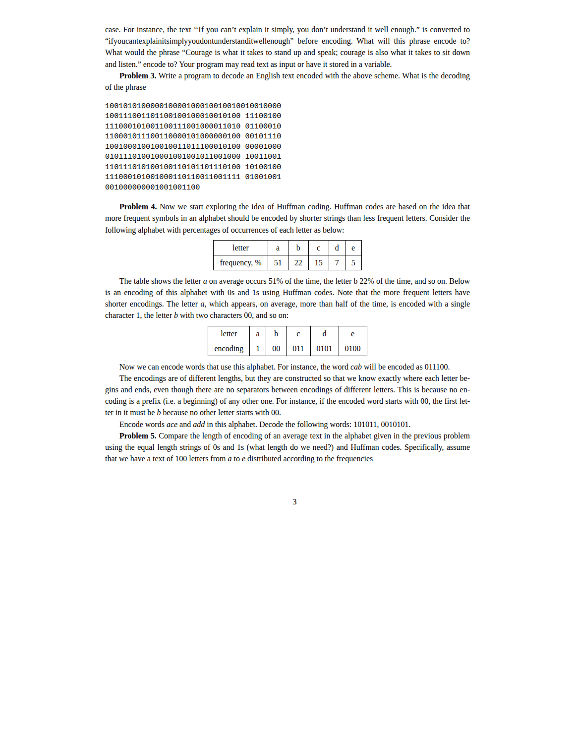case. For instance, the text ‘‘If you can’t explain it simply, you don’t understand it well enough.” is converted to “ifyoucantexplainitsimplyyoudontunderstanditwellenough” before encoding. What will this phrase encode to? What would the phrase “Courage is what it takes to stand up and speak; courage is also what it takes to sit down and listen.” encode to? Your program may read text as input or have it stored in a variable.
Problem 3. Write a program to decode an English text encoded with the above scheme. What is the decoding of the phrase
100101010000010000100010010010010010000
100111001101100100100010010100 11100100
111000101001100111001000011010 01100010
110001011100110000101000000100 00101110
100100010010010011011100010100 00001000
010111010010001001001011001000 10011001
110111010100100110101101110100 10100100
111000101001000110110011001111 01001001
001000000001001001100
Problem 4. Now we start exploring the idea of Huffman coding. Huffman codes are based on the idea that more frequent symbols in an alphabet should be encoded by shorter strings than less frequent letters. Consider the following alphabet with percentages of occurrences of each letter as below:
| letter | a | b | c | d | e |
| frequency, % | 51 | 22 | 15 | 7 | 5 |
The table shows the letter a on average occurs 51% of the time, the letter b 22% of the time, and so on. Below is an encoding of this alphabet with 0s and 1s using Huffman codes. Note that the more frequent letters have shorter encodings. The letter a, which appears, on average, more than half of the time, is encoded with a single character 1, the letter b with two characters 00, and so on:
| letter | a | b | c | d | e |
| encoding | 1 | 00 | 011 | 0101 | 0100 |
Now we can encode words that use this alphabet. For instance, the word cab will be encoded as 011100.
The encodings are of different lengths, but they are constructed so that we know exactly where each letter begins and ends, even though there are no separators between encodings of different letters. This is because no encoding is a prefix (i.e. a beginning) of any other one. For instance, if the encoded word starts with 00, the first letter in it must be b because no other letter starts with 00.
Encode words ace and add in this alphabet. Decode the following words: 101011, 0010101.
Problem 5. Compare the length of encoding of an average text in the alphabet given in the previous problem using the equal length strings of 0s and 1s (what length do we need?) and Huffman codes. Specifically, assume that we have a text of 100 letters from a to e distributed according to the frequencies
3